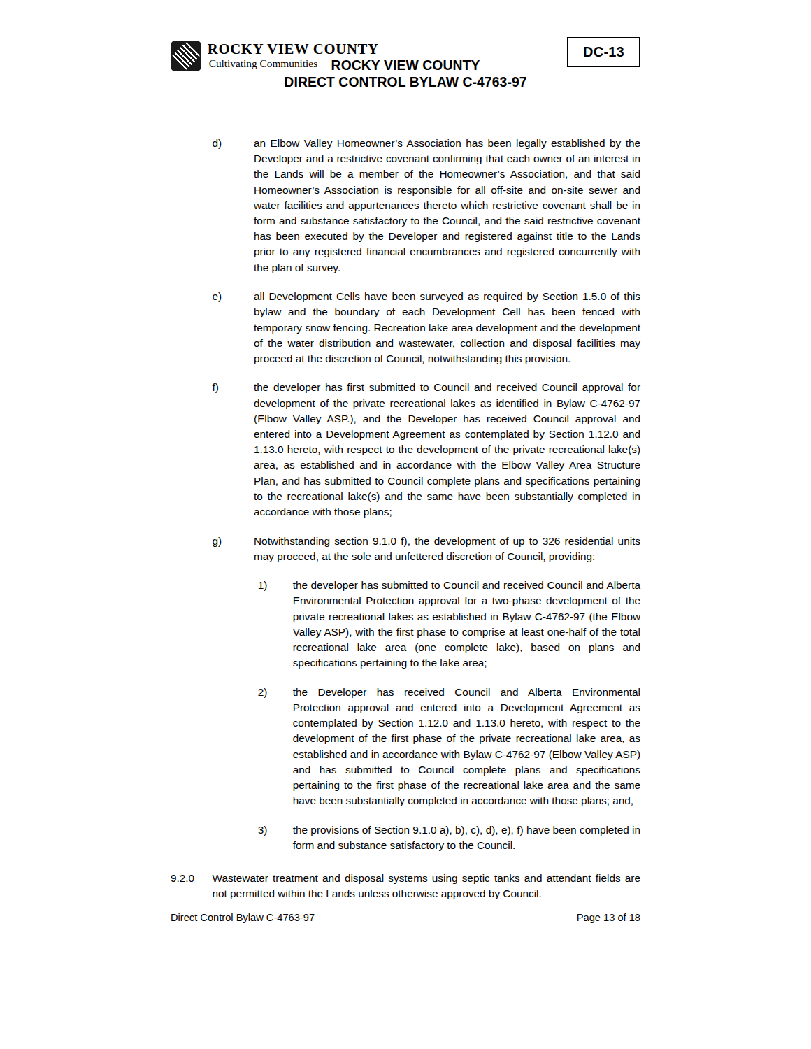ROCKY VIEW COUNTY
Cultivating Communities
DC-13
ROCKY VIEW COUNTY
DIRECT CONTROL BYLAW C-4763-97
d)
an Elbow Valley Homeowner’s Association has been legally established by the Developer and a restrictive covenant confirming that each owner of an interest in the Lands will be a member of the Homeowner’s Association, and that said Homeowner’s Association is responsible for all off-site and on-site sewer and water facilities and appurtenances thereto which restrictive covenant shall be in form and substance satisfactory to the Council, and the said restrictive covenant has been executed by the Developer and registered against title to the Lands prior to any registered financial encumbrances and registered concurrently with the plan of survey.
e)
all Development Cells have been surveyed as required by Section 1.5.0 of this bylaw and the boundary of each Development Cell has been fenced with temporary snow fencing. Recreation lake area development and the development of the water distribution and wastewater, collection and disposal facilities may proceed at the discretion of Council, notwithstanding this provision.
f)
the developer has first submitted to Council and received Council approval for development of the private recreational lakes as identified in Bylaw C-4762-97 (Elbow Valley ASP.), and the Developer has received Council approval and entered into a Development Agreement as contemplated by Section 1.12.0 and 1.13.0 hereto, with respect to the development of the private recreational lake(s) area, as established and in accordance with the Elbow Valley Area Structure Plan, and has submitted to Council complete plans and specifications pertaining to the recreational lake(s) and the same have been substantially completed in accordance with those plans;
g)
Notwithstanding section 9.1.0 f), the development of up to 326 residential units may proceed, at the sole and unfettered discretion of Council, providing:
1)
the developer has submitted to Council and received Council and Alberta Environmental Protection approval for a two-phase development of the private recreational lakes as established in Bylaw C-4762-97 (the Elbow Valley ASP), with the first phase to comprise at least one-half of the total recreational lake area (one complete lake), based on plans and specifications pertaining to the lake area;
2)
the Developer has received Council and Alberta Environmental Protection approval and entered into a Development Agreement as contemplated by Section 1.12.0 and 1.13.0 hereto, with respect to the development of the first phase of the private recreational lake area, as established and in accordance with Bylaw C-4762-97 (Elbow Valley ASP) and has submitted to Council complete plans and specifications pertaining to the first phase of the recreational lake area and the same have been substantially completed in accordance with those plans; and,
3)
the provisions of Section 9.1.0 a), b), c), d), e), f) have been completed in form and substance satisfactory to the Council.
9.2.0
Wastewater treatment and disposal systems using septic tanks and attendant fields are not permitted within the Lands unless otherwise approved by Council.
Direct Control Bylaw C-4763-97
Page 13 of 18